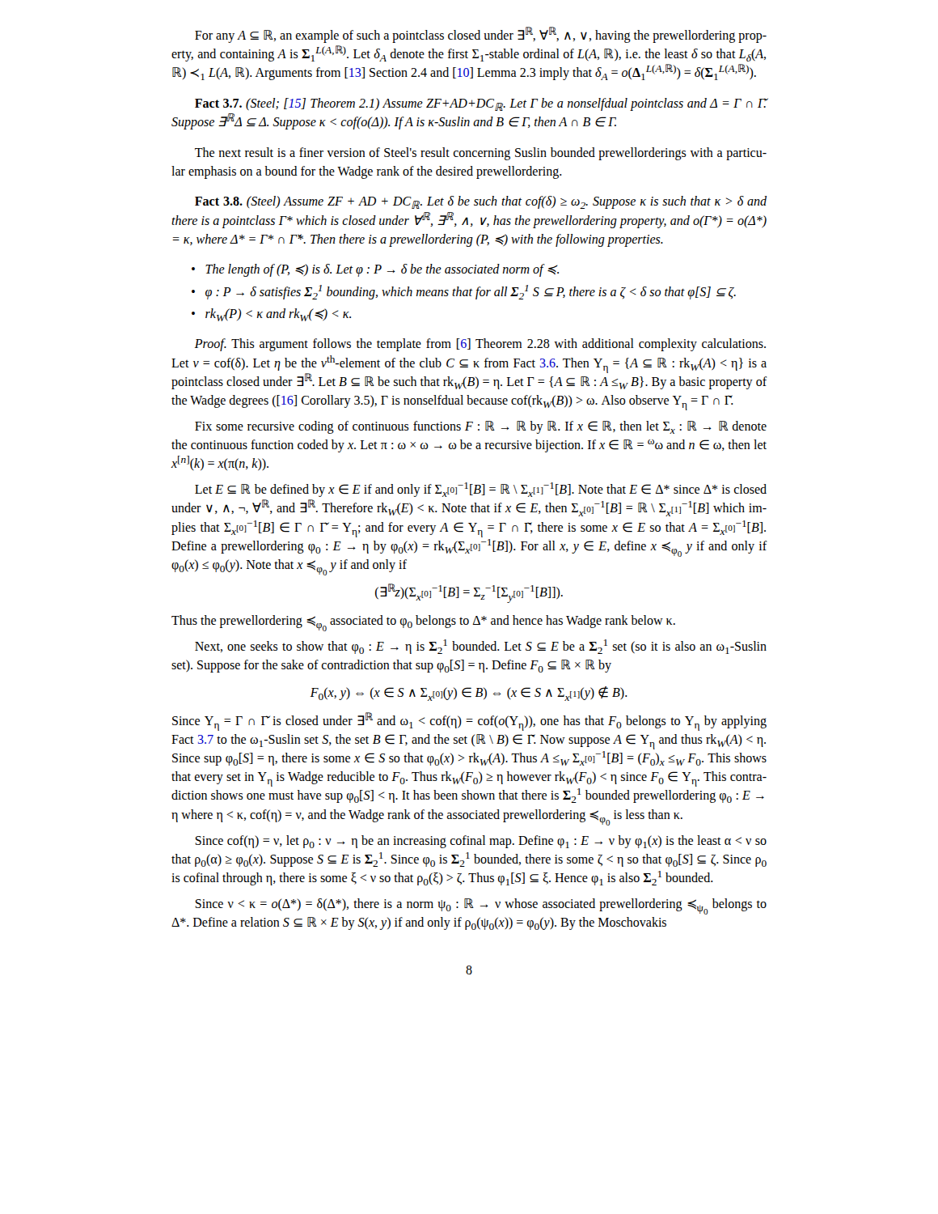For any A ⊆ ℝ, an example of such a pointclass closed under ∃ℝ, ∀ℝ, ∧, ∨, having the prewellordering property, and containing A is Σ1L(A,ℝ). Let δA denote the first Σ1-stable ordinal of L(A, ℝ), i.e. the least δ so that Lδ(A, ℝ) ≺1 L(A, ℝ). Arguments from [13] Section 2.4 and [10] Lemma 2.3 imply that δA = o(Δ1L(A,ℝ)) = δ(Σ1L(A,ℝ)).
Fact 3.7. (Steel; [15] Theorem 2.1) Assume ZF+AD+DCℝ. Let Γ be a nonselfdual pointclass and Δ = Γ ∩ Γ̌. Suppose ∃ℝΔ ⊆ Δ. Suppose κ < cof(o(Δ)). If A is κ-Suslin and B ∈ Γ, then A ∩ B ∈ Γ.
The next result is a finer version of Steel's result concerning Suslin bounded prewellorderings with a particular emphasis on a bound for the Wadge rank of the desired prewellordering.
Fact 3.8. (Steel) Assume ZF + AD + DCℝ. Let δ be such that cof(δ) ≥ ω2. Suppose κ is such that κ > δ and there is a pointclass Γ* which is closed under ∀ℝ, ∃ℝ, ∧, ∨, has the prewellordering property, and o(Γ*) = o(Δ*) = κ, where Δ* = Γ* ∩ Γ̌*. Then there is a prewellordering (P, ≼) with the following properties.
The length of (P, ≼) is δ. Let φ : P → δ be the associated norm of ≼.
φ : P → δ satisfies Σ21 bounding, which means that for all Σ21 S ⊆ P, there is a ζ < δ so that φ[S] ⊆ ζ.
rkW(P) < κ and rkW(≼) < κ.
Proof. This argument follows the template from [6] Theorem 2.28 with additional complexity calculations. Let ν = cof(δ). Let η be the νth-element of the club C ⊆ κ from Fact 3.6. Then Υη = {A ⊆ ℝ : rkW(A) < η} is a pointclass closed under ∃ℝ. Let B ⊆ ℝ be such that rkW(B) = η. Let Γ = {A ⊆ ℝ : A ≤W B}. By a basic property of the Wadge degrees ([16] Corollary 3.5), Γ is nonselfdual because cof(rkW(B)) > ω. Also observe Υη = Γ ∩ Γ̌.
Fix some recursive coding of continuous functions F : ℝ → ℝ by ℝ. If x ∈ ℝ, then let Σx : ℝ → ℝ denote the continuous function coded by x. Let π : ω × ω → ω be a recursive bijection. If x ∈ ℝ = ωω and n ∈ ω, then let x[n](k) = x(π(n, k)).
Let E ⊆ ℝ be defined by x ∈ E if and only if Σx[0]−1[B] = ℝ \ Σx[1]−1[B]. Note that E ∈ Δ* since Δ* is closed under ∨, ∧, ¬, ∀ℝ, and ∃ℝ. Therefore rkW(E) < κ. Note that if x ∈ E, then Σx[0]−1[B] = ℝ \ Σx[1]−1[B] which implies that Σx[0]−1[B] ∈ Γ ∩ Γ̌ = Υη; and for every A ∈ Υη = Γ ∩ Γ̌, there is some x ∈ E so that A = Σx[0]−1[B]. Define a prewellordering φ0 : E → η by φ0(x) = rkW(Σx[0]−1[B]). For all x, y ∈ E, define x ≼φ0 y if and only if φ0(x) ≤ φ0(y). Note that x ≼φ0 y if and only if
(∃ℝz)(Σx[0]−1[B] = Σz−1[Σy[0]−1[B]]).
Thus the prewellordering ≼φ0 associated to φ0 belongs to Δ* and hence has Wadge rank below κ.
Next, one seeks to show that φ0 : E → η is Σ21 bounded. Let S ⊆ E be a Σ21 set (so it is also an ω1-Suslin set). Suppose for the sake of contradiction that sup φ0[S] = η. Define F0 ⊆ ℝ × ℝ by
F0(x, y) ⇔ (x ∈ S ∧ Σx[0](y) ∈ B) ⇔ (x ∈ S ∧ Σx[1](y) ∉ B).
Since Υη = Γ ∩ Γ̌ is closed under ∃ℝ and ω1 < cof(η) = cof(o(Υη)), one has that F0 belongs to Υη by applying Fact 3.7 to the ω1-Suslin set S, the set B ∈ Γ, and the set (ℝ \ B) ∈ Γ̌. Now suppose A ∈ Υη and thus rkW(A) < η. Since sup φ0[S] = η, there is some x ∈ S so that φ0(x) > rkW(A). Thus A ≤W Σx[0]−1[B] = (F0)x ≤W F0. This shows that every set in Υη is Wadge reducible to F0. Thus rkW(F0) ≥ η however rkW(F0) < η since F0 ∈ Υη. This contradiction shows one must have sup φ0[S] < η. It has been shown that there is Σ21 bounded prewellordering φ0 : E → η where η < κ, cof(η) = ν, and the Wadge rank of the associated prewellordering ≼φ0 is less than κ.
Since cof(η) = ν, let ρ0 : ν → η be an increasing cofinal map. Define φ1 : E → ν by φ1(x) is the least α < ν so that ρ0(α) ≥ φ0(x). Suppose S ⊆ E is Σ21. Since φ0 is Σ21 bounded, there is some ζ < η so that φ0[S] ⊆ ζ. Since ρ0 is cofinal through η, there is some ξ < ν so that ρ0(ξ) > ζ. Thus φ1[S] ⊆ ξ. Hence φ1 is also Σ21 bounded.
Since ν < κ = o(Δ*) = δ(Δ*), there is a norm ψ0 : ℝ → ν whose associated prewellordering ≼ψ0 belongs to Δ*. Define a relation S ⊆ ℝ × E by S(x, y) if and only if ρ0(ψ0(x)) = φ0(y). By the Moschovakis
8